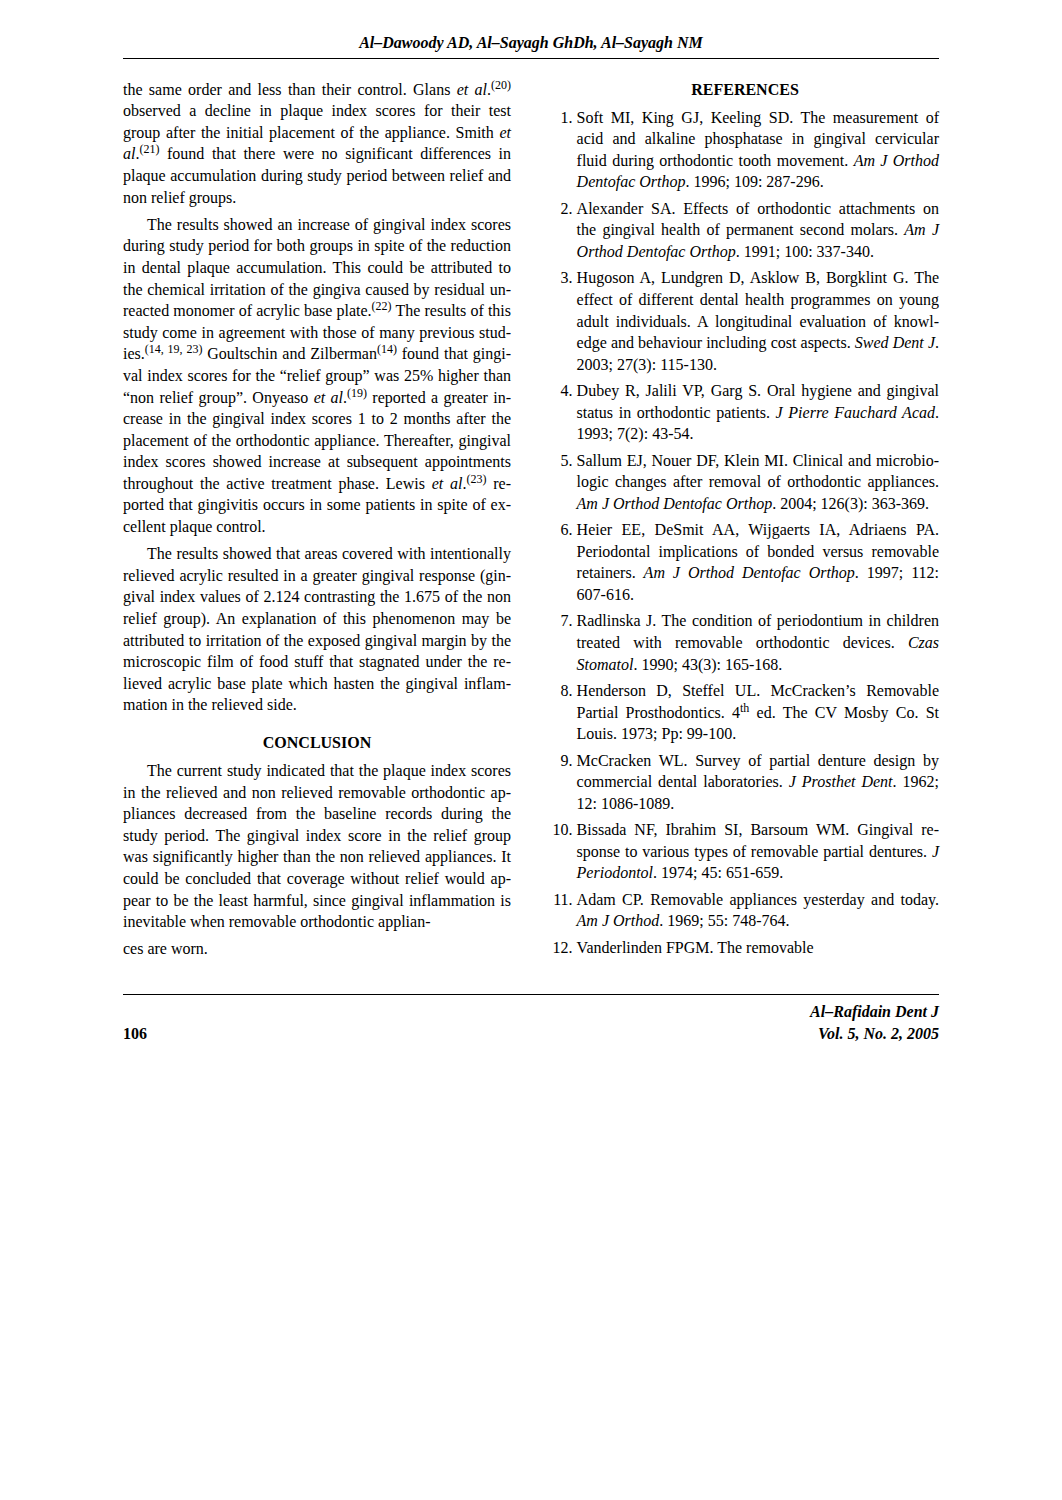Al–Dawoody AD, Al–Sayagh GhDh, Al–Sayagh NM
the same order and less than their control. Glans et al.(20) observed a decline in plaque index scores for their test group after the initial placement of the appliance. Smith et al.(21) found that there were no significant differences in plaque accumulation during study period between relief and non relief groups.
The results showed an increase of gingival index scores during study period for both groups in spite of the reduction in dental plaque accumulation. This could be attributed to the chemical irritation of the gingiva caused by residual unreacted monomer of acrylic base plate.(22) The results of this study come in agreement with those of many previous studies.(14, 19, 23) Goultschin and Zilberman(14) found that gingival index scores for the “relief group” was 25% higher than “non relief group”. Onyeaso et al.(19) reported a greater increase in the gingival index scores 1 to 2 months after the placement of the orthodontic appliance. Thereafter, gingival index scores showed increase at subsequent appointments throughout the active treatment phase. Lewis et al.(23) reported that gingivitis occurs in some patients in spite of excellent plaque control.
The results showed that areas covered with intentionally relieved acrylic resulted in a greater gingival response (gingival index values of 2.124 contrasting the 1.675 of the non relief group). An explanation of this phenomenon may be attributed to irritation of the exposed gingival margin by the microscopic film of food stuff that stagnated under the relieved acrylic base plate which hasten the gingival inflammation in the relieved side.
Conclusion
The current study indicated that the plaque index scores in the relieved and non relieved removable orthodontic appliances decreased from the baseline records during the study period. The gingival index score in the relief group was significantly higher than the non relieved appliances. It could be concluded that coverage without relief would appear to be the least harmful, since gingival inflammation is inevitable when removable orthodontic applian-
ces are worn.
References
Soft MI, King GJ, Keeling SD. The measurement of acid and alkaline phosphatase in gingival cervicular fluid during orthodontic tooth movement. Am J Orthod Dentofac Orthop. 1996; 109: 287-296.
Alexander SA. Effects of orthodontic attachments on the gingival health of permanent second molars. Am J Orthod Dentofac Orthop. 1991; 100: 337-340.
Hugoson A, Lundgren D, Asklow B, Borgklint G. The effect of different dental health programmes on young adult individuals. A longitudinal evaluation of knowledge and behaviour including cost aspects. Swed Dent J. 2003; 27(3): 115-130.
Dubey R, Jalili VP, Garg S. Oral hygiene and gingival status in orthodontic patients. J Pierre Fauchard Acad. 1993; 7(2): 43-54.
Sallum EJ, Nouer DF, Klein MI. Clinical and microbiologic changes after removal of orthodontic appliances. Am J Orthod Dentofac Orthop. 2004; 126(3): 363-369.
Heier EE, DeSmit AA, Wijgaerts IA, Adriaens PA. Periodontal implications of bonded versus removable retainers. Am J Orthod Dentofac Orthop. 1997; 112: 607-616.
Radlinska J. The condition of periodontium in children treated with removable orthodontic devices. Czas Stomatol. 1990; 43(3): 165-168.
Henderson D, Steffel UL. McCracken’s Removable Partial Prosthodontics. 4th ed. The CV Mosby Co. St Louis. 1973; Pp: 99-100.
McCracken WL. Survey of partial denture design by commercial dental laboratories. J Prosthet Dent. 1962; 12: 1086-1089.
Bissada NF, Ibrahim SI, Barsoum WM. Gingival response to various types of removable partial dentures. J Periodontol. 1974; 45: 651-659.
Adam CP. Removable appliances yesterday and today. Am J Orthod. 1969; 55: 748-764.
Vanderlinden FPGM. The removable
106
Al–Rafidain Dent J
Vol. 5, No. 2, 2005